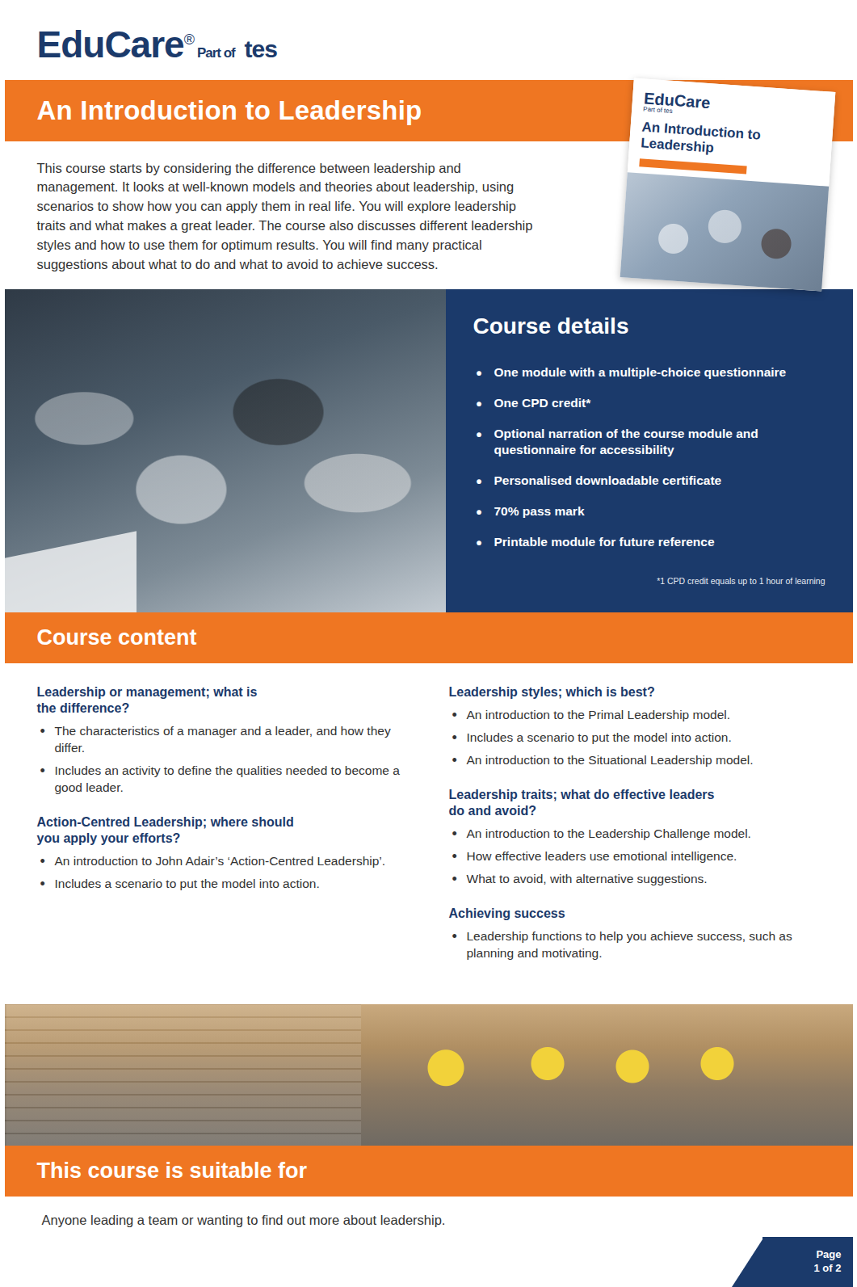EduCare®Part of tes
An Introduction to Leadership
This course starts by considering the difference between leadership and management. It looks at well-known models and theories about leadership, using scenarios to show how you can apply them in real life. You will explore leadership traits and what makes a great leader. The course also discusses different leadership styles and how to use them for optimum results. You will find many practical suggestions about what to do and what to avoid to achieve success.
EduCarePart of tes
An Introduction to Leadership
Course details
One module with a multiple-choice questionnaire
One CPD credit*
Optional narration of the course module and questionnaire for accessibility
Personalised downloadable certificate
70% pass mark
Printable module for future reference
*1 CPD credit equals up to 1 hour of learning
Course content
Leadership or management; what is
the difference?
The characteristics of a manager and a leader, and how they differ.
Includes an activity to define the qualities needed to become a good leader.
Action-Centred Leadership; where should
you apply your efforts?
An introduction to John Adair’s ‘Action-Centred Leadership’.
Includes a scenario to put the model into action.
Leadership styles; which is best?
An introduction to the Primal Leadership model.
Includes a scenario to put the model into action.
An introduction to the Situational Leadership model.
Leadership traits; what do effective leaders
do and avoid?
An introduction to the Leadership Challenge model.
How effective leaders use emotional intelligence.
What to avoid, with alternative suggestions.
Achieving success
Leadership functions to help you achieve success, such as planning and motivating.
This course is suitable for
Anyone leading a team or wanting to find out more about leadership.
Page 1 of 2